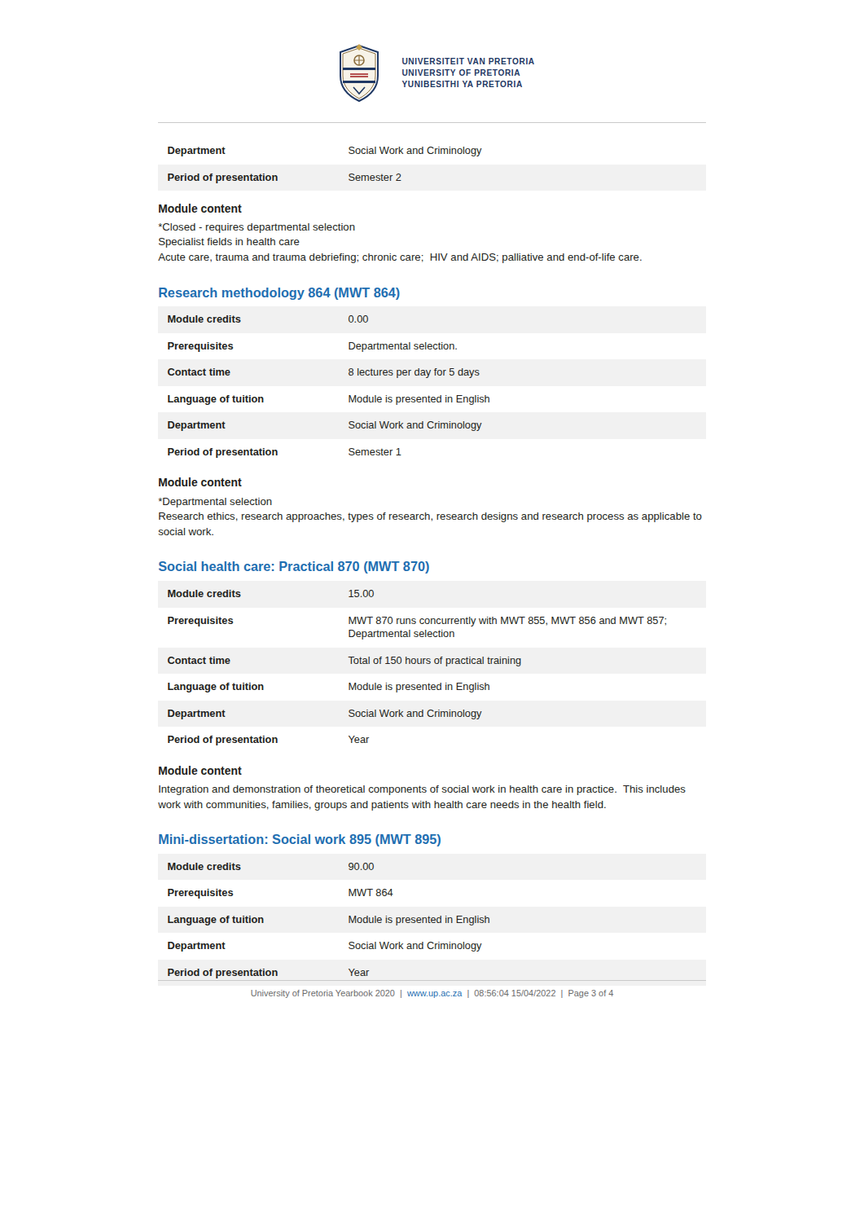Universiteit van Pretoria University of Pretoria Yunibesithi ya Pretoria
| Department | Social Work and Criminology |
| Period of presentation | Semester 2 |
Module content
*Closed - requires departmental selection
Specialist fields in health care
Acute care, trauma and trauma debriefing; chronic care; HIV and AIDS; palliative and end-of-life care.
Research methodology 864 (MWT 864)
| Module credits | 0.00 |
| Prerequisites | Departmental selection. |
| Contact time | 8 lectures per day for 5 days |
| Language of tuition | Module is presented in English |
| Department | Social Work and Criminology |
| Period of presentation | Semester 1 |
Module content
*Departmental selection
Research ethics, research approaches, types of research, research designs and research process as applicable to social work.
Social health care: Practical 870 (MWT 870)
| Module credits | 15.00 |
| Prerequisites | MWT 870 runs concurrently with MWT 855, MWT 856 and MWT 857; Departmental selection |
| Contact time | Total of 150 hours of practical training |
| Language of tuition | Module is presented in English |
| Department | Social Work and Criminology |
| Period of presentation | Year |
Module content
Integration and demonstration of theoretical components of social work in health care in practice. This includes work with communities, families, groups and patients with health care needs in the health field.
Mini-dissertation: Social work 895 (MWT 895)
| Module credits | 90.00 |
| Prerequisites | MWT 864 |
| Language of tuition | Module is presented in English |
| Department | Social Work and Criminology |
| Period of presentation | Year |
University of Pretoria Yearbook 2020 | www.up.ac.za | 08:56:04 15/04/2022 | Page 3 of 4